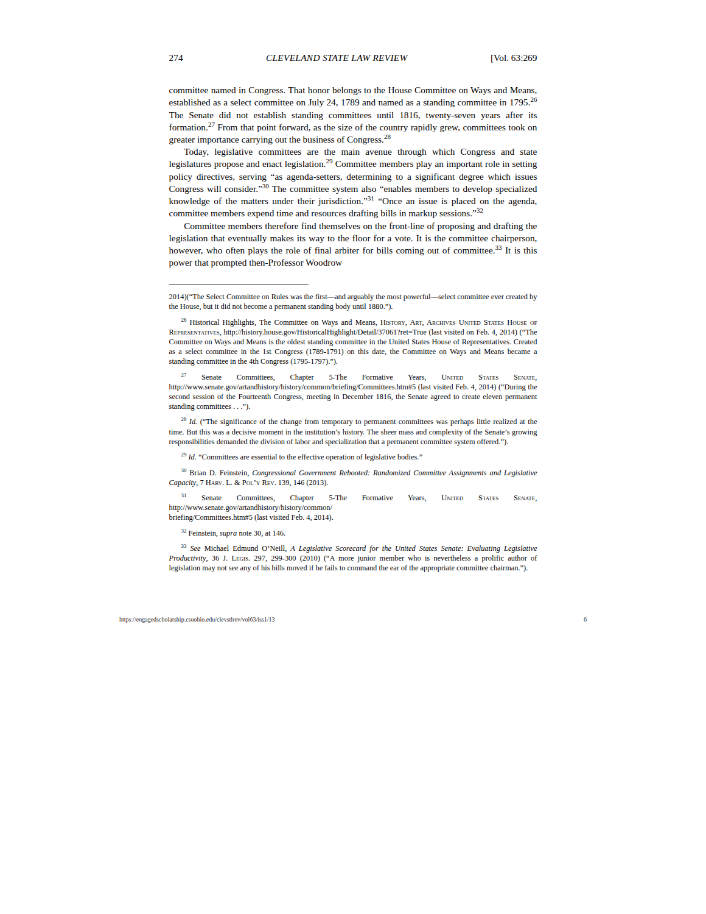274 CLEVELAND STATE LAW REVIEW [Vol. 63:269
committee named in Congress. That honor belongs to the House Committee on Ways and Means, established as a select committee on July 24, 1789 and named as a standing committee in 1795.26 The Senate did not establish standing committees until 1816, twenty-seven years after its formation.27 From that point forward, as the size of the country rapidly grew, committees took on greater importance carrying out the business of Congress.28
Today, legislative committees are the main avenue through which Congress and state legislatures propose and enact legislation.29 Committee members play an important role in setting policy directives, serving “as agenda-setters, determining to a significant degree which issues Congress will consider.”30 The committee system also “enables members to develop specialized knowledge of the matters under their jurisdiction.”31 “Once an issue is placed on the agenda, committee members expend time and resources drafting bills in markup sessions.”32
Committee members therefore find themselves on the front-line of proposing and drafting the legislation that eventually makes its way to the floor for a vote. It is the committee chairperson, however, who often plays the role of final arbiter for bills coming out of committee.33 It is this power that prompted then-Professor Woodrow
2014)(“The Select Committee on Rules was the first—and arguably the most powerful—select committee ever created by the House, but it did not become a permanent standing body until 1880.”).
26 Historical Highlights, The Committee on Ways and Means, History, Art, Archives United States House of Representatives, http://history.house.gov/HistoricalHighlight/Detail/37061?ret=True (last visited on Feb. 4, 2014) (“The Committee on Ways and Means is the oldest standing committee in the United States House of Representatives. Created as a select committee in the 1st Congress (1789-1791) on this date, the Committee on Ways and Means became a standing committee in the 4th Congress (1795-1797).”).
27 Senate Committees, Chapter 5-The Formative Years, United States Senate, http://www.senate.gov/artandhistory/history/common/briefing/Committees.htm#5 (last visited Feb. 4, 2014) (“During the second session of the Fourteenth Congress, meeting in December 1816, the Senate agreed to create eleven permanent standing committees . . .”).
28 Id. (“The significance of the change from temporary to permanent committees was perhaps little realized at the time. But this was a decisive moment in the institution’s history. The sheer mass and complexity of the Senate’s growing responsibilities demanded the division of labor and specialization that a permanent committee system offered.”).
29 Id. “Committees are essential to the effective operation of legislative bodies.”
30 Brian D. Feinstein, Congressional Government Rebooted: Randomized Committee Assignments and Legislative Capacity, 7 Harv. L. & Pol’y Rev. 139, 146 (2013).
31 Senate Committees, Chapter 5-The Formative Years, United States Senate, http://www.senate.gov/artandhistory/history/common/
briefing/Committees.htm#5 (last visited Feb. 4, 2014).
32 Feinstein, supra note 30, at 146.
33 See Michael Edmund O’Neill, A Legislative Scorecard for the United States Senate: Evaluating Legislative Productivity, 36 J. Legis. 297, 299-300 (2010) (“A more junior member who is nevertheless a prolific author of legislation may not see any of his bills moved if he fails to command the ear of the appropriate committee chairman.”).
https://engagedscholarship.csuohio.edu/clevstlrev/vol63/iss1/13 6